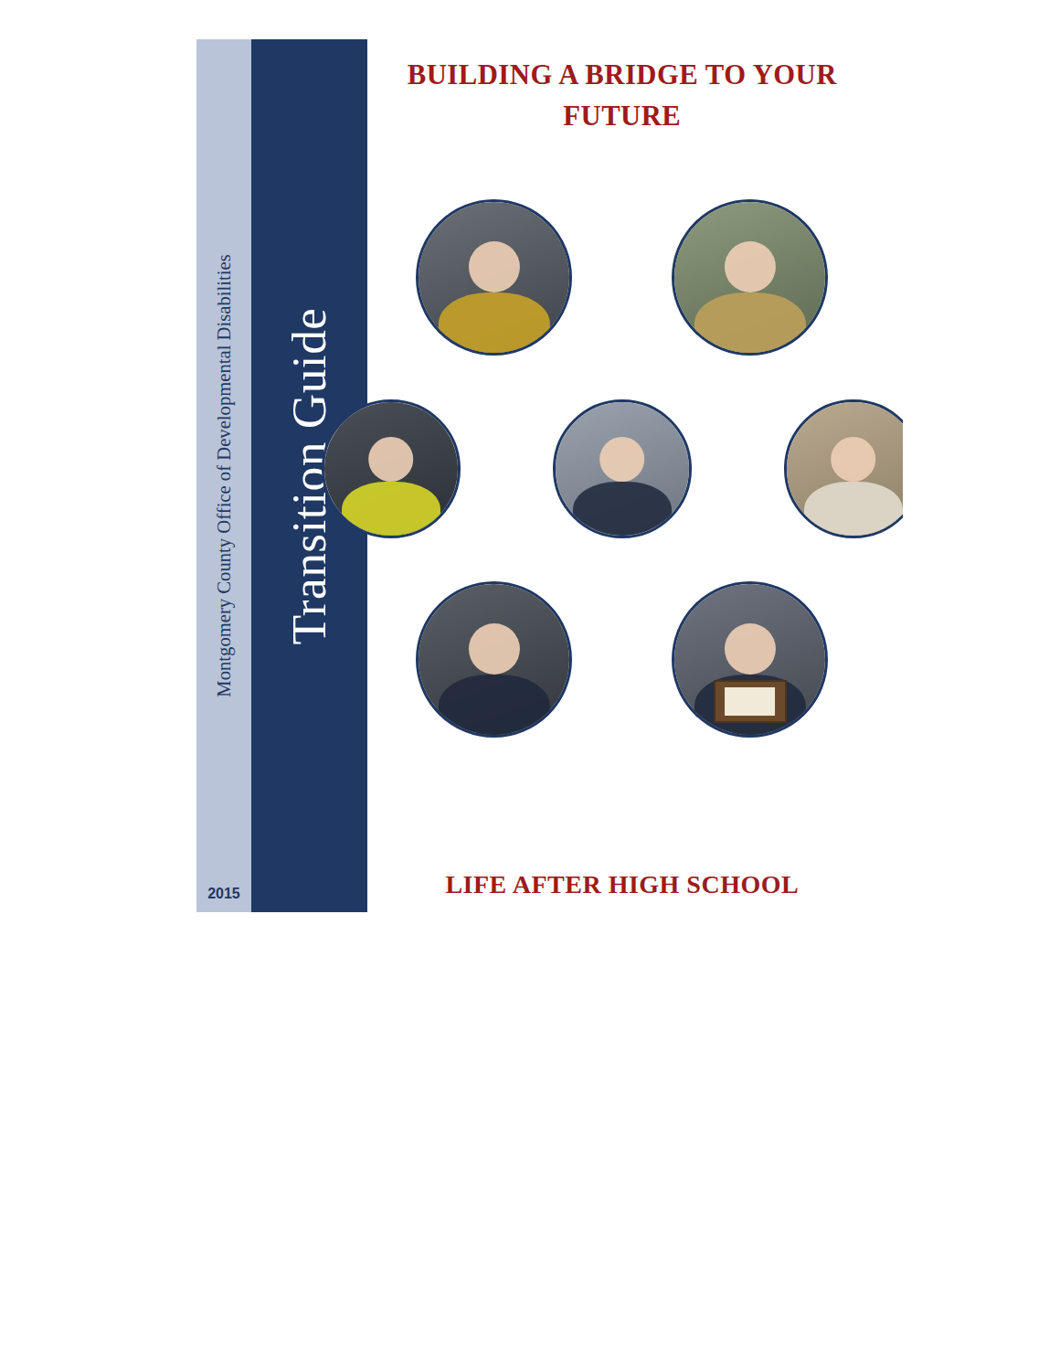Montgomery County Office of Developmental Disabilities
2015
Transition Guide
Building a Bridge to Your
Future
Life After High School